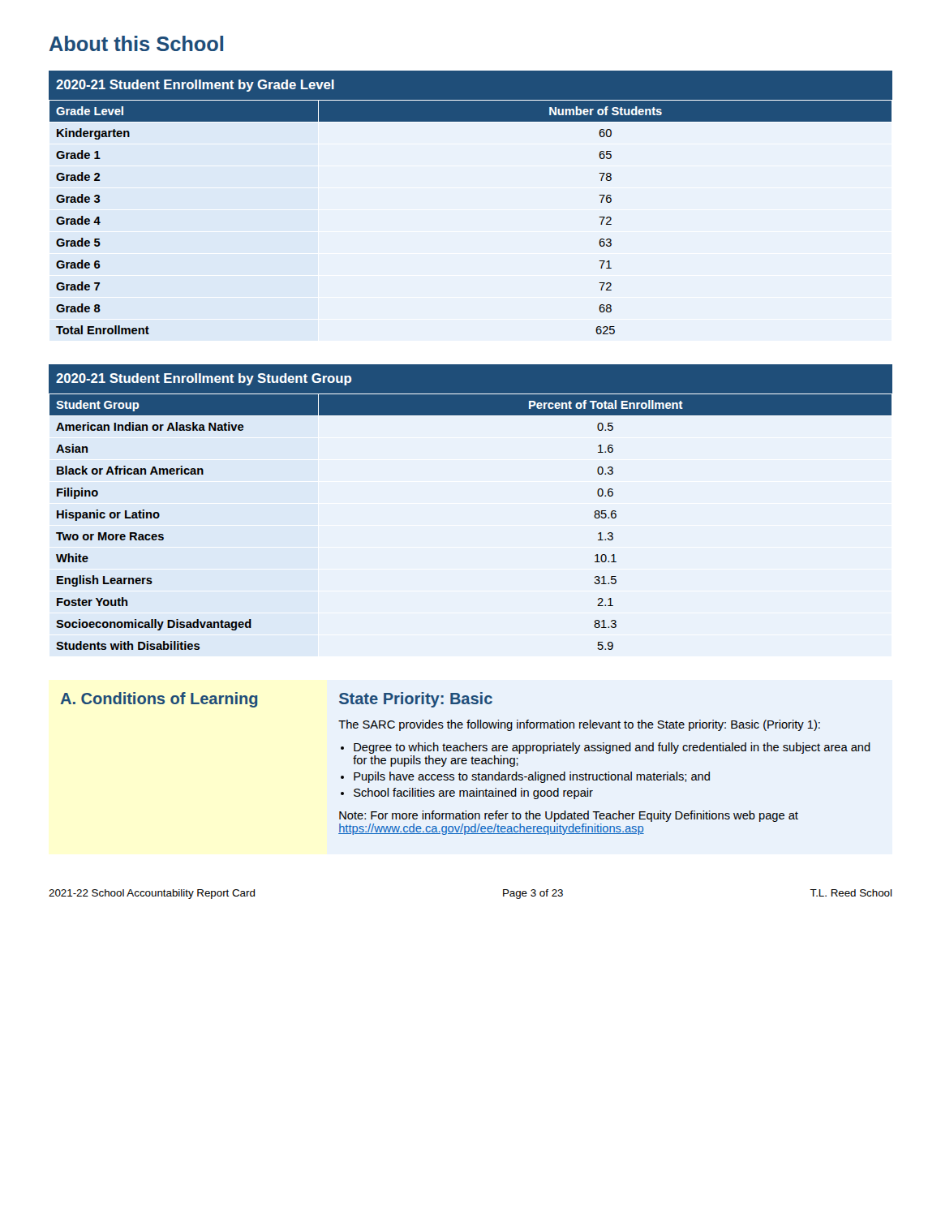About this School
2020-21 Student Enrollment by Grade Level
| Grade Level | Number of Students |
| --- | --- |
| Kindergarten | 60 |
| Grade 1 | 65 |
| Grade 2 | 78 |
| Grade 3 | 76 |
| Grade 4 | 72 |
| Grade 5 | 63 |
| Grade 6 | 71 |
| Grade 7 | 72 |
| Grade 8 | 68 |
| Total Enrollment | 625 |
2020-21 Student Enrollment by Student Group
| Student Group | Percent of Total Enrollment |
| --- | --- |
| American Indian or Alaska Native | 0.5 |
| Asian | 1.6 |
| Black or African American | 0.3 |
| Filipino | 0.6 |
| Hispanic or Latino | 85.6 |
| Two or More Races | 1.3 |
| White | 10.1 |
| English Learners | 31.5 |
| Foster Youth | 2.1 |
| Socioeconomically Disadvantaged | 81.3 |
| Students with Disabilities | 5.9 |
| A. Conditions of Learning | State Priority: Basic The SARC provides the following information relevant to the State priority: Basic (Priority 1): Degree to which teachers are appropriately assigned and fully credentialed in the subject area and for the pupils they are teaching; Pupils have access to standards-aligned instructional materials; and School facilities are maintained in good repair Note: For more information refer to the Updated Teacher Equity Definitions web page at https://www.cde.ca.gov/pd/ee/teacherequitydefinitions.asp |
2021-22 School Accountability Report Card Page 3 of 23 T.L. Reed School